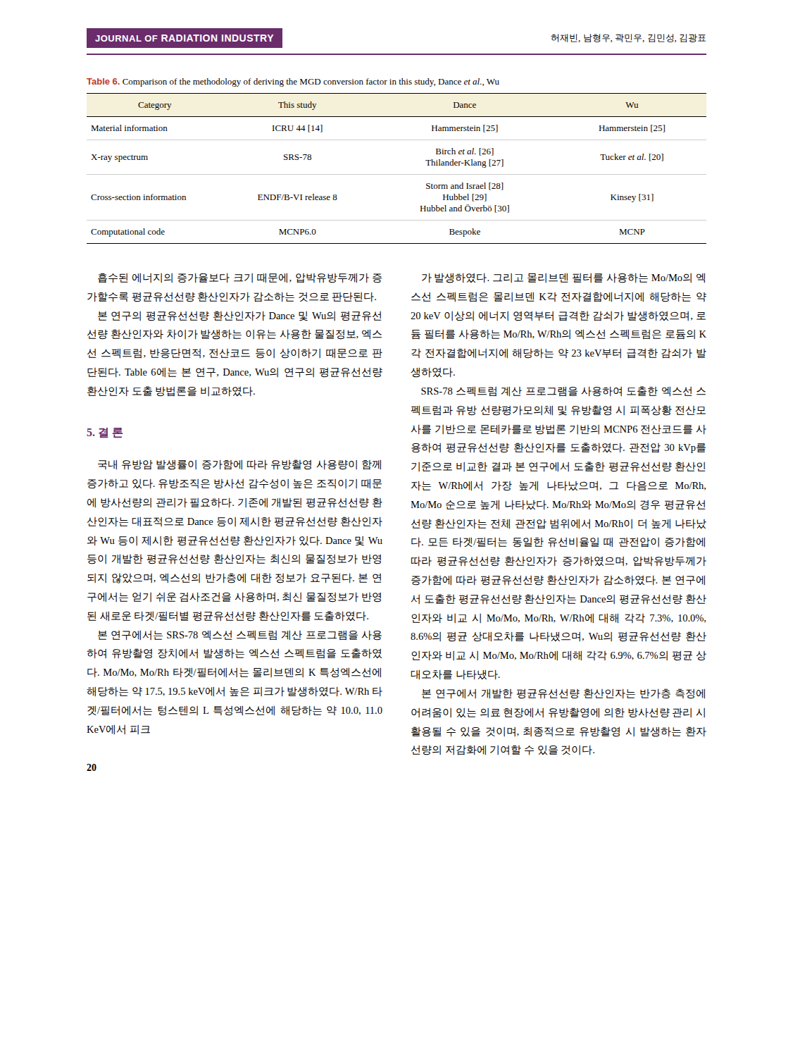JOURNAL OF RADIATION INDUSTRY
허재빈, 남형우, 곽민우, 김민성, 김광표
Table 6. Comparison of the methodology of deriving the MGD conversion factor in this study, Dance et al., Wu
| Category | This study | Dance | Wu |
| --- | --- | --- | --- |
| Material information | ICRU 44 [14] | Hammerstein [25] | Hammerstein [25] |
| X-ray spectrum | SRS-78 | Birch et al. [26] Thilander-Klang [27] | Tucker et al. [20] |
| Cross-section information | ENDF/B-VI release 8 | Storm and Israel [28] Hubbel [29] Hubbel and Överbö [30] | Kinsey [31] |
| Computational code | MCNP6.0 | Bespoke | MCNP |
흡수된 에너지의 증가율보다 크기 때문에, 압박유방두께가 증가할수록 평균유선선량 환산인자가 감소하는 것으로 판단된다.
본 연구의 평균유선선량 환산인자가 Dance 및 Wu의 평균유선선량 환산인자와 차이가 발생하는 이유는 사용한 물질정보, 엑스선 스펙트럼, 반응단면적, 전산코드 등이 상이하기 때문으로 판단된다. Table 6에는 본 연구, Dance, Wu의 연구의 평균유선선량 환산인자 도출 방법론을 비교하였다.
5. 결 론
국내 유방암 발생률이 증가함에 따라 유방촬영 사용량이 함께 증가하고 있다. 유방조직은 방사선 감수성이 높은 조직이기 때문에 방사선량의 관리가 필요하다. 기존에 개발된 평균유선선량 환산인자는 대표적으로 Dance 등이 제시한 평균유선선량 환산인자와 Wu 등이 제시한 평균유선선량 환산인자가 있다. Dance 및 Wu 등이 개발한 평균유선선량 환산인자는 최신의 물질정보가 반영되지 않았으며, 엑스선의 반가층에 대한 정보가 요구된다. 본 연구에서는 얻기 쉬운 검사조건을 사용하며, 최신 물질정보가 반영된 새로운 타겟/필터별 평균유선선량 환산인자를 도출하였다.
본 연구에서는 SRS-78 엑스선 스펙트럼 계산 프로그램을 사용하여 유방촬영 장치에서 발생하는 엑스선 스펙트럼을 도출하였다. Mo/Mo, Mo/Rh 타겟/필터에서는 몰리브덴의 K 특성엑스선에 해당하는 약 17.5, 19.5 keV에서 높은 피크가 발생하였다. W/Rh 타겟/필터에서는 텅스텐의 L 특성엑스선에 해당하는 약 10.0, 11.0 KeV에서 피크
가 발생하였다. 그리고 몰리브덴 필터를 사용하는 Mo/Mo의 엑스선 스펙트럼은 몰리브덴 K각 전자결합에너지에 해당하는 약 20 keV 이상의 에너지 영역부터 급격한 감쇠가 발생하였으며, 로듐 필터를 사용하는 Mo/Rh, W/Rh의 엑스선 스펙트럼은 로듐의 K각 전자결합에너지에 해당하는 약 23 keV부터 급격한 감쇠가 발생하였다.
SRS-78 스펙트럼 계산 프로그램을 사용하여 도출한 엑스선 스펙트럼과 유방 선량평가모의체 및 유방촬영 시 피폭상황 전산모사를 기반으로 몬테카를로 방법론 기반의 MCNP6 전산코드를 사용하여 평균유선선량 환산인자를 도출하였다. 관전압 30 kVp를 기준으로 비교한 결과 본 연구에서 도출한 평균유선선량 환산인자는 W/Rh에서 가장 높게 나타났으며, 그 다음으로 Mo/Rh, Mo/Mo 순으로 높게 나타났다. Mo/Rh와 Mo/Mo의 경우 평균유선선량 환산인자는 전체 관전압 범위에서 Mo/Rh이 더 높게 나타났다. 모든 타겟/필터는 동일한 유선비율일 때 관전압이 증가함에 따라 평균유선선량 환산인자가 증가하였으며, 압박유방두께가 증가함에 따라 평균유선선량 환산인자가 감소하였다. 본 연구에서 도출한 평균유선선량 환산인자는 Dance의 평균유선선량 환산인자와 비교 시 Mo/Mo, Mo/Rh, W/Rh에 대해 각각 7.3%, 10.0%, 8.6%의 평균 상대오차를 나타냈으며, Wu의 평균유선선량 환산인자와 비교 시 Mo/Mo, Mo/Rh에 대해 각각 6.9%, 6.7%의 평균 상대오차를 나타냈다.
본 연구에서 개발한 평균유선선량 환산인자는 반가층 측정에 어려움이 있는 의료 현장에서 유방촬영에 의한 방사선량 관리 시 활용될 수 있을 것이며, 최종적으로 유방촬영 시 발생하는 환자선량의 저감화에 기여할 수 있을 것이다.
20